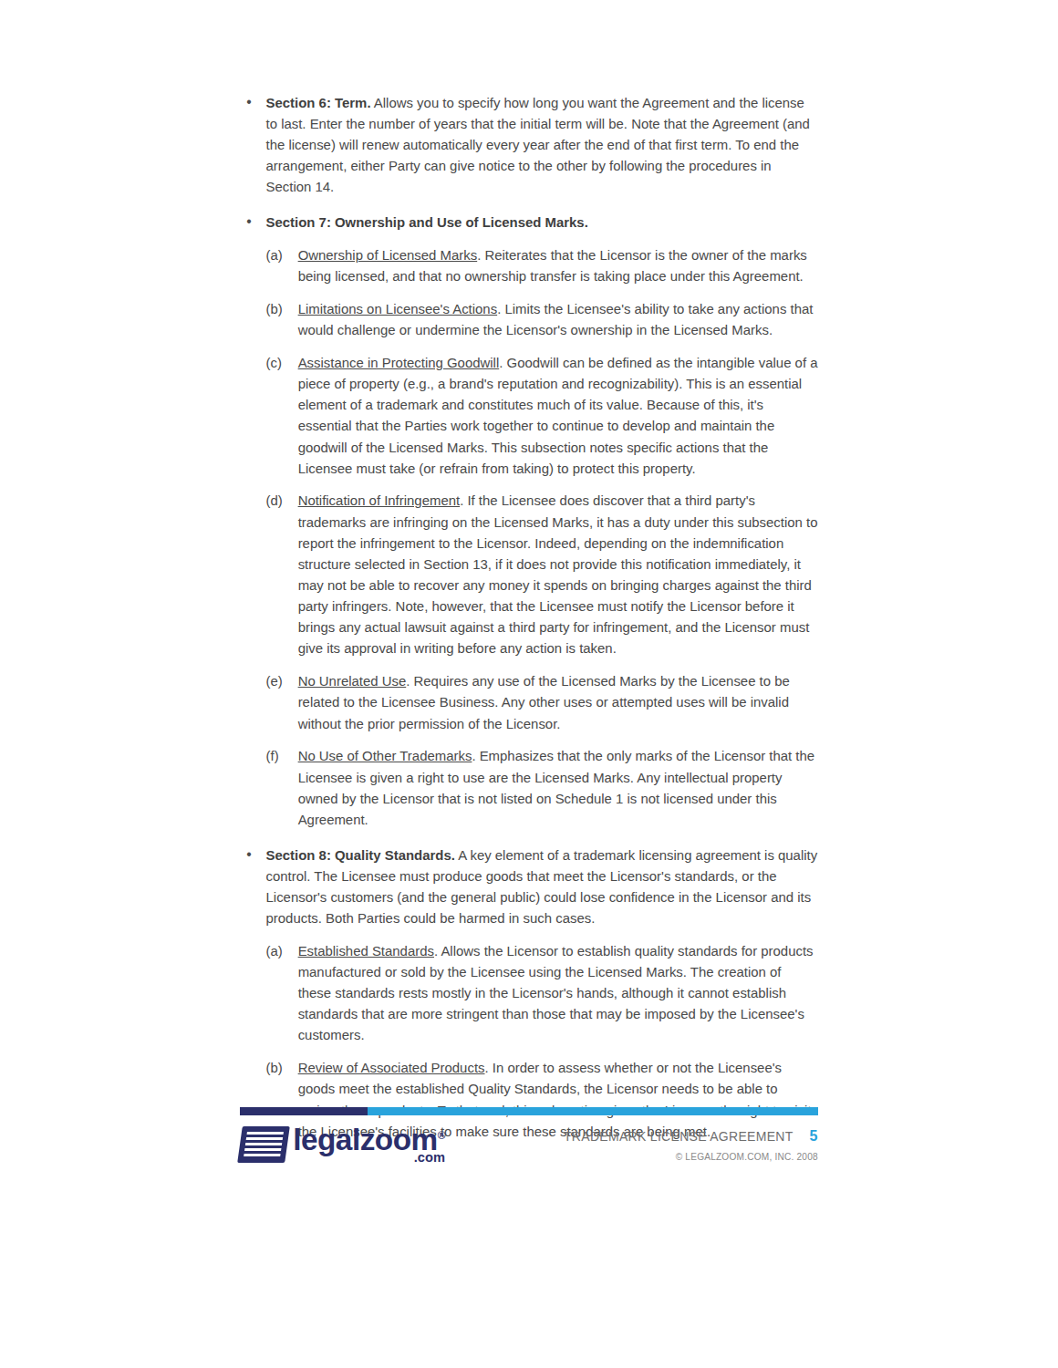Section 6: Term. Allows you to specify how long you want the Agreement and the license to last. Enter the number of years that the initial term will be. Note that the Agreement (and the license) will renew automatically every year after the end of that first term. To end the arrangement, either Party can give notice to the other by following the procedures in Section 14.
Section 7: Ownership and Use of Licensed Marks.
(a)
Ownership of Licensed Marks. Reiterates that the Licensor is the owner of the marks being licensed, and that no ownership transfer is taking place under this Agreement.
(b)
Limitations on Licensee's Actions. Limits the Licensee's ability to take any actions that would challenge or undermine the Licensor's ownership in the Licensed Marks.
(c)
Assistance in Protecting Goodwill. Goodwill can be defined as the intangible value of a piece of property (e.g., a brand's reputation and recognizability). This is an essential element of a trademark and constitutes much of its value. Because of this, it's essential that the Parties work together to continue to develop and maintain the goodwill of the Licensed Marks. This subsection notes specific actions that the Licensee must take (or refrain from taking) to protect this property.
(d)
Notification of Infringement. If the Licensee does discover that a third party's trademarks are infringing on the Licensed Marks, it has a duty under this subsection to report the infringement to the Licensor. Indeed, depending on the indemnification structure selected in Section 13, if it does not provide this notification immediately, it may not be able to recover any money it spends on bringing charges against the third party infringers. Note, however, that the Licensee must notify the Licensor before it brings any actual lawsuit against a third party for infringement, and the Licensor must give its approval in writing before any action is taken.
(e)
No Unrelated Use. Requires any use of the Licensed Marks by the Licensee to be related to the Licensee Business. Any other uses or attempted uses will be invalid without the prior permission of the Licensor.
(f)
No Use of Other Trademarks. Emphasizes that the only marks of the Licensor that the Licensee is given a right to use are the Licensed Marks. Any intellectual property owned by the Licensor that is not listed on Schedule 1 is not licensed under this Agreement.
Section 8: Quality Standards. A key element of a trademark licensing agreement is quality control. The Licensee must produce goods that meet the Licensor's standards, or the Licensor's customers (and the general public) could lose confidence in the Licensor and its products. Both Parties could be harmed in such cases.
(a)
Established Standards. Allows the Licensor to establish quality standards for products manufactured or sold by the Licensee using the Licensed Marks. The creation of these standards rests mostly in the Licensor's hands, although it cannot establish standards that are more stringent than those that may be imposed by the Licensee's customers.
(b)
Review of Associated Products. In order to assess whether or not the Licensee's goods meet the established Quality Standards, the Licensor needs to be able to review those products. To that end, this subsection gives the Licensor the right to visit the Licensee's facilities to make sure these standards are being met.
legalzoom® .com
TRADEMARK LICENSE AGREEMENT 5
© LEGALZOOM.COM, INC. 2008